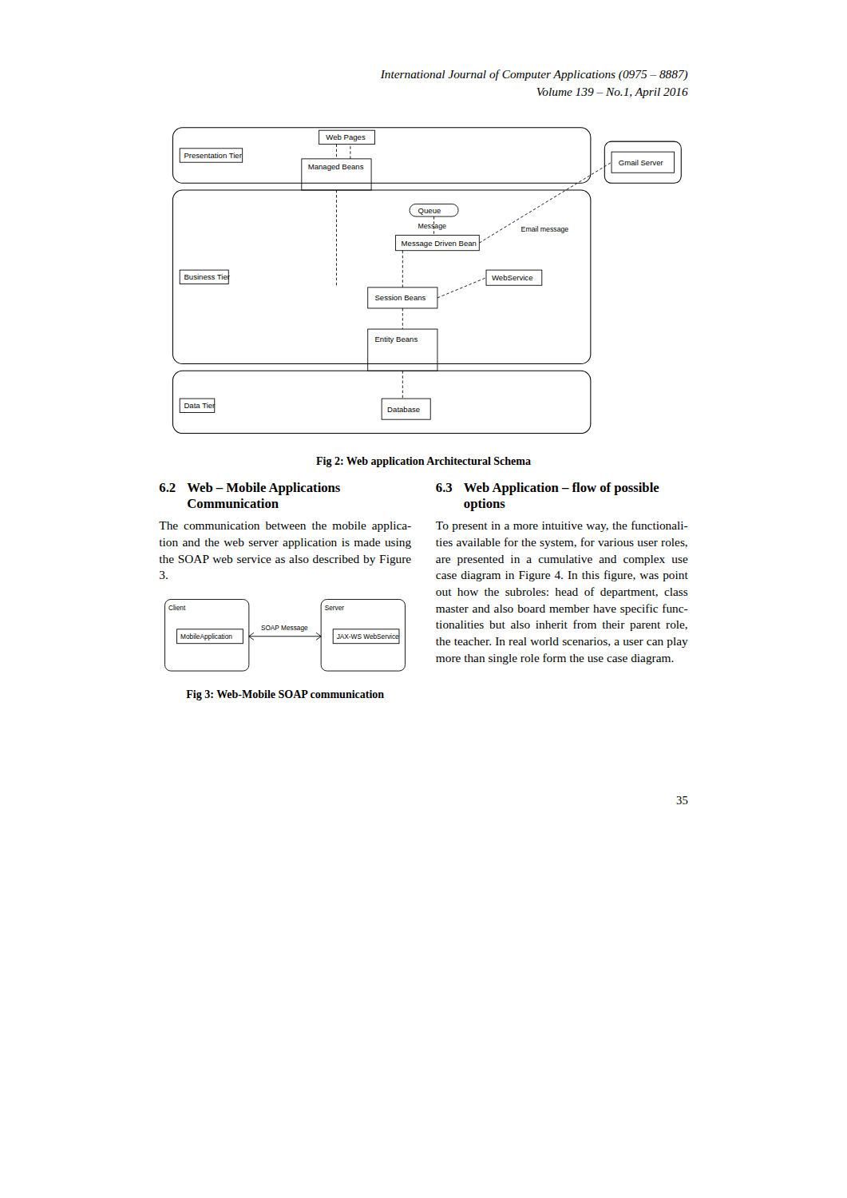International Journal of Computer Applications (0975 – 8887)
Volume 139 – No.1, April 2016
Fig 2: Web application Architectural Schema
6.2 Web – Mobile ApplicationsCommunication
The communication between the mobile application and the web server application is made using the SOAP web service as also described by Figure 3.
Fig 3: Web-Mobile SOAP communication
6.3 Web Application – flow of possibleoptions
To present in a more intuitive way, the functionalities available for the system, for various user roles, are presented in a cumulative and complex use case diagram in Figure 4. In this figure, was point out how the subroles: head of department, class master and also board member have specific functionalities but also inherit from their parent role, the teacher. In real world scenarios, a user can play more than single role form the use case diagram.
35